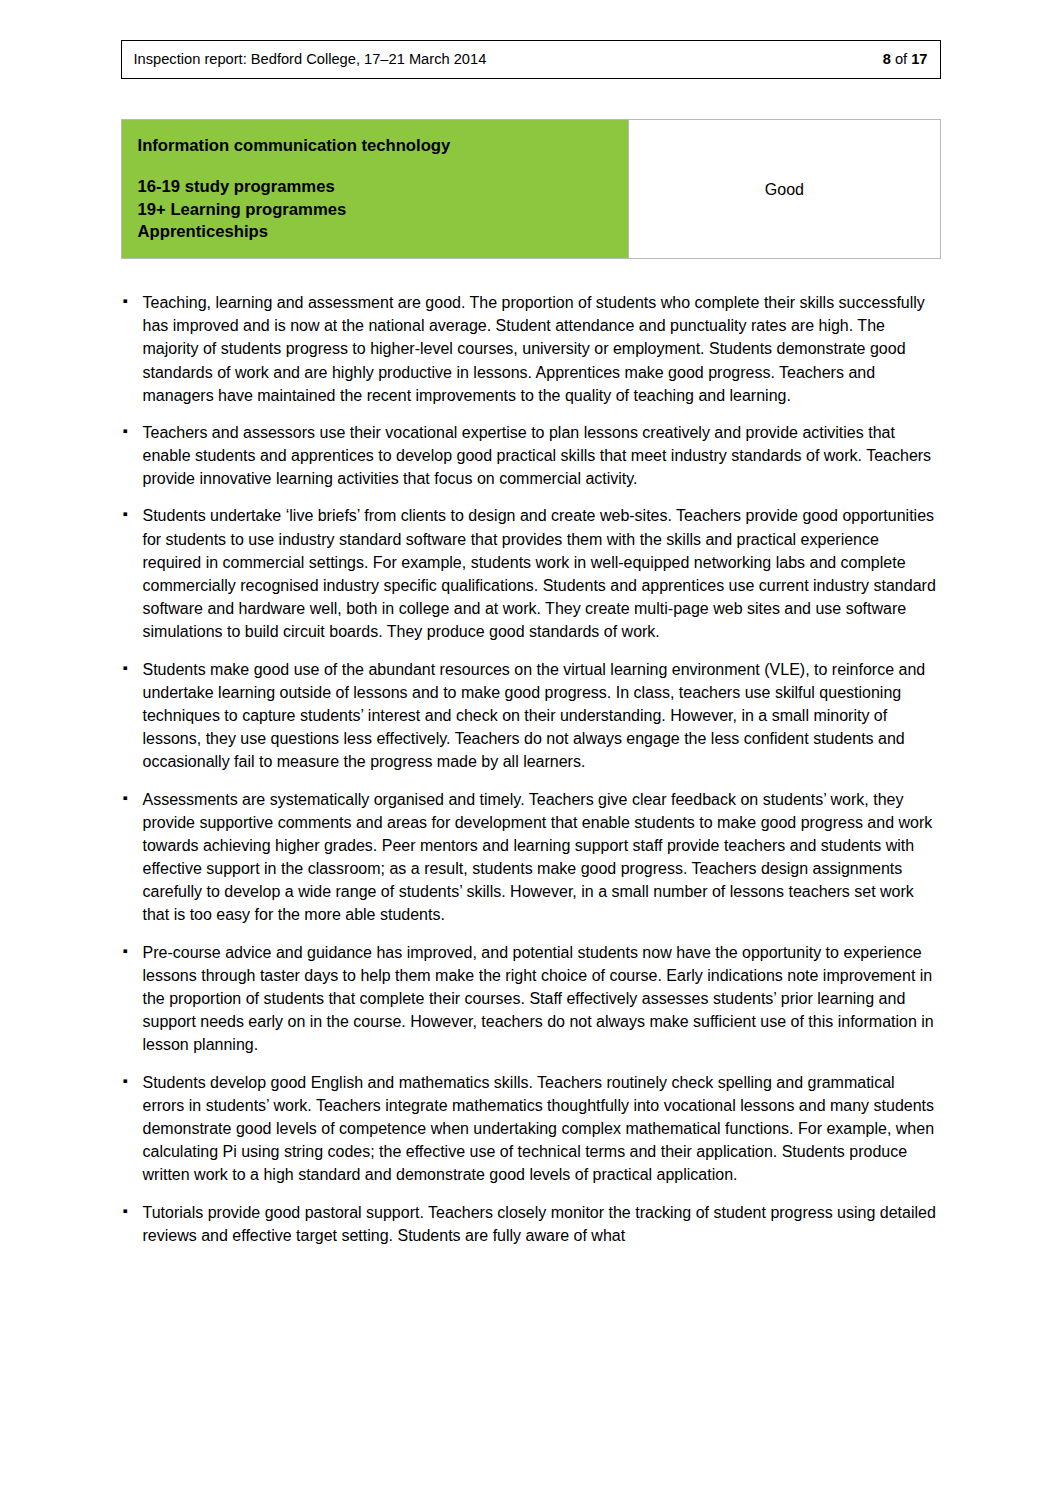Inspection report: Bedford College, 17–21 March 2014 8 of 17
| Information communication technology 16-19 study programmes 19+ Learning programmes Apprenticeships | Good |
Teaching, learning and assessment are good. The proportion of students who complete their skills successfully has improved and is now at the national average. Student attendance and punctuality rates are high. The majority of students progress to higher-level courses, university or employment. Students demonstrate good standards of work and are highly productive in lessons. Apprentices make good progress. Teachers and managers have maintained the recent improvements to the quality of teaching and learning.
Teachers and assessors use their vocational expertise to plan lessons creatively and provide activities that enable students and apprentices to develop good practical skills that meet industry standards of work. Teachers provide innovative learning activities that focus on commercial activity.
Students undertake ‘live briefs’ from clients to design and create web-sites. Teachers provide good opportunities for students to use industry standard software that provides them with the skills and practical experience required in commercial settings. For example, students work in well-equipped networking labs and complete commercially recognised industry specific qualifications. Students and apprentices use current industry standard software and hardware well, both in college and at work. They create multi-page web sites and use software simulations to build circuit boards. They produce good standards of work.
Students make good use of the abundant resources on the virtual learning environment (VLE), to reinforce and undertake learning outside of lessons and to make good progress. In class, teachers use skilful questioning techniques to capture students’ interest and check on their understanding. However, in a small minority of lessons, they use questions less effectively. Teachers do not always engage the less confident students and occasionally fail to measure the progress made by all learners.
Assessments are systematically organised and timely. Teachers give clear feedback on students’ work, they provide supportive comments and areas for development that enable students to make good progress and work towards achieving higher grades. Peer mentors and learning support staff provide teachers and students with effective support in the classroom; as a result, students make good progress. Teachers design assignments carefully to develop a wide range of students’ skills. However, in a small number of lessons teachers set work that is too easy for the more able students.
Pre-course advice and guidance has improved, and potential students now have the opportunity to experience lessons through taster days to help them make the right choice of course. Early indications note improvement in the proportion of students that complete their courses. Staff effectively assesses students’ prior learning and support needs early on in the course. However, teachers do not always make sufficient use of this information in lesson planning.
Students develop good English and mathematics skills. Teachers routinely check spelling and grammatical errors in students’ work. Teachers integrate mathematics thoughtfully into vocational lessons and many students demonstrate good levels of competence when undertaking complex mathematical functions. For example, when calculating Pi using string codes; the effective use of technical terms and their application. Students produce written work to a high standard and demonstrate good levels of practical application.
Tutorials provide good pastoral support. Teachers closely monitor the tracking of student progress using detailed reviews and effective target setting. Students are fully aware of what